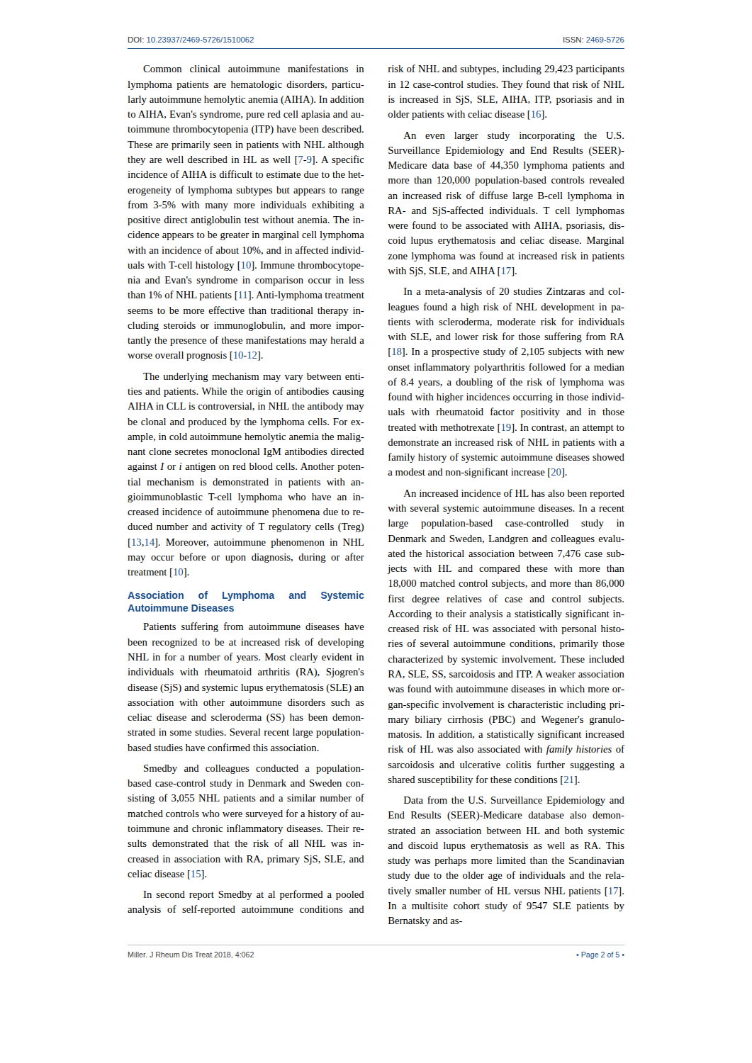DOI: 10.23937/2469-5726/1510062
ISSN: 2469-5726
Common clinical autoimmune manifestations in lymphoma patients are hematologic disorders, particularly autoimmune hemolytic anemia (AIHA). In addition to AIHA, Evan's syndrome, pure red cell aplasia and autoimmune thrombocytopenia (ITP) have been described. These are primarily seen in patients with NHL although they are well described in HL as well [7-9]. A specific incidence of AIHA is difficult to estimate due to the heterogeneity of lymphoma subtypes but appears to range from 3-5% with many more individuals exhibiting a positive direct antiglobulin test without anemia. The incidence appears to be greater in marginal cell lymphoma with an incidence of about 10%, and in affected individuals with T-cell histology [10]. Immune thrombocytopenia and Evan's syndrome in comparison occur in less than 1% of NHL patients [11]. Anti-lymphoma treatment seems to be more effective than traditional therapy including steroids or immunoglobulin, and more importantly the presence of these manifestations may herald a worse overall prognosis [10-12].
The underlying mechanism may vary between entities and patients. While the origin of antibodies causing AIHA in CLL is controversial, in NHL the antibody may be clonal and produced by the lymphoma cells. For example, in cold autoimmune hemolytic anemia the malignant clone secretes monoclonal IgM antibodies directed against I or i antigen on red blood cells. Another potential mechanism is demonstrated in patients with angioimmunoblastic T-cell lymphoma who have an increased incidence of autoimmune phenomena due to reduced number and activity of T regulatory cells (Treg) [13,14]. Moreover, autoimmune phenomenon in NHL may occur before or upon diagnosis, during or after treatment [10].
Association of Lymphoma and Systemic Autoimmune Diseases
Patients suffering from autoimmune diseases have been recognized to be at increased risk of developing NHL in for a number of years. Most clearly evident in individuals with rheumatoid arthritis (RA), Sjogren's disease (SjS) and systemic lupus erythematosis (SLE) an association with other autoimmune disorders such as celiac disease and scleroderma (SS) has been demonstrated in some studies. Several recent large population-based studies have confirmed this association.
Smedby and colleagues conducted a population-based case-control study in Denmark and Sweden consisting of 3,055 NHL patients and a similar number of matched controls who were surveyed for a history of autoimmune and chronic inflammatory diseases. Their results demonstrated that the risk of all NHL was increased in association with RA, primary SjS, SLE, and celiac disease [15].
In second report Smedby at al performed a pooled analysis of self-reported autoimmune conditions and risk of NHL and subtypes, including 29,423 participants in 12 case-control studies. They found that risk of NHL is increased in SjS, SLE, AIHA, ITP, psoriasis and in older patients with celiac disease [16].
An even larger study incorporating the U.S. Surveillance Epidemiology and End Results (SEER)-Medicare data base of 44,350 lymphoma patients and more than 120,000 population-based controls revealed an increased risk of diffuse large B-cell lymphoma in RA- and SjS-affected individuals. T cell lymphomas were found to be associated with AIHA, psoriasis, discoid lupus erythematosis and celiac disease. Marginal zone lymphoma was found at increased risk in patients with SjS, SLE, and AIHA [17].
In a meta-analysis of 20 studies Zintzaras and colleagues found a high risk of NHL development in patients with scleroderma, moderate risk for individuals with SLE, and lower risk for those suffering from RA [18]. In a prospective study of 2,105 subjects with new onset inflammatory polyarthritis followed for a median of 8.4 years, a doubling of the risk of lymphoma was found with higher incidences occurring in those individuals with rheumatoid factor positivity and in those treated with methotrexate [19]. In contrast, an attempt to demonstrate an increased risk of NHL in patients with a family history of systemic autoimmune diseases showed a modest and non-significant increase [20].
An increased incidence of HL has also been reported with several systemic autoimmune diseases. In a recent large population-based case-controlled study in Denmark and Sweden, Landgren and colleagues evaluated the historical association between 7,476 case subjects with HL and compared these with more than 18,000 matched control subjects, and more than 86,000 first degree relatives of case and control subjects. According to their analysis a statistically significant increased risk of HL was associated with personal histories of several autoimmune conditions, primarily those characterized by systemic involvement. These included RA, SLE, SS, sarcoidosis and ITP. A weaker association was found with autoimmune diseases in which more organ-specific involvement is characteristic including primary biliary cirrhosis (PBC) and Wegener's granulomatosis. In addition, a statistically significant increased risk of HL was also associated with family histories of sarcoidosis and ulcerative colitis further suggesting a shared susceptibility for these conditions [21].
Data from the U.S. Surveillance Epidemiology and End Results (SEER)-Medicare database also demonstrated an association between HL and both systemic and discoid lupus erythematosis as well as RA. This study was perhaps more limited than the Scandinavian study due to the older age of individuals and the relatively smaller number of HL versus NHL patients [17]. In a multisite cohort study of 9547 SLE patients by Bernatsky and as-
Miller. J Rheum Dis Treat 2018, 4:062
• Page 2 of 5 •